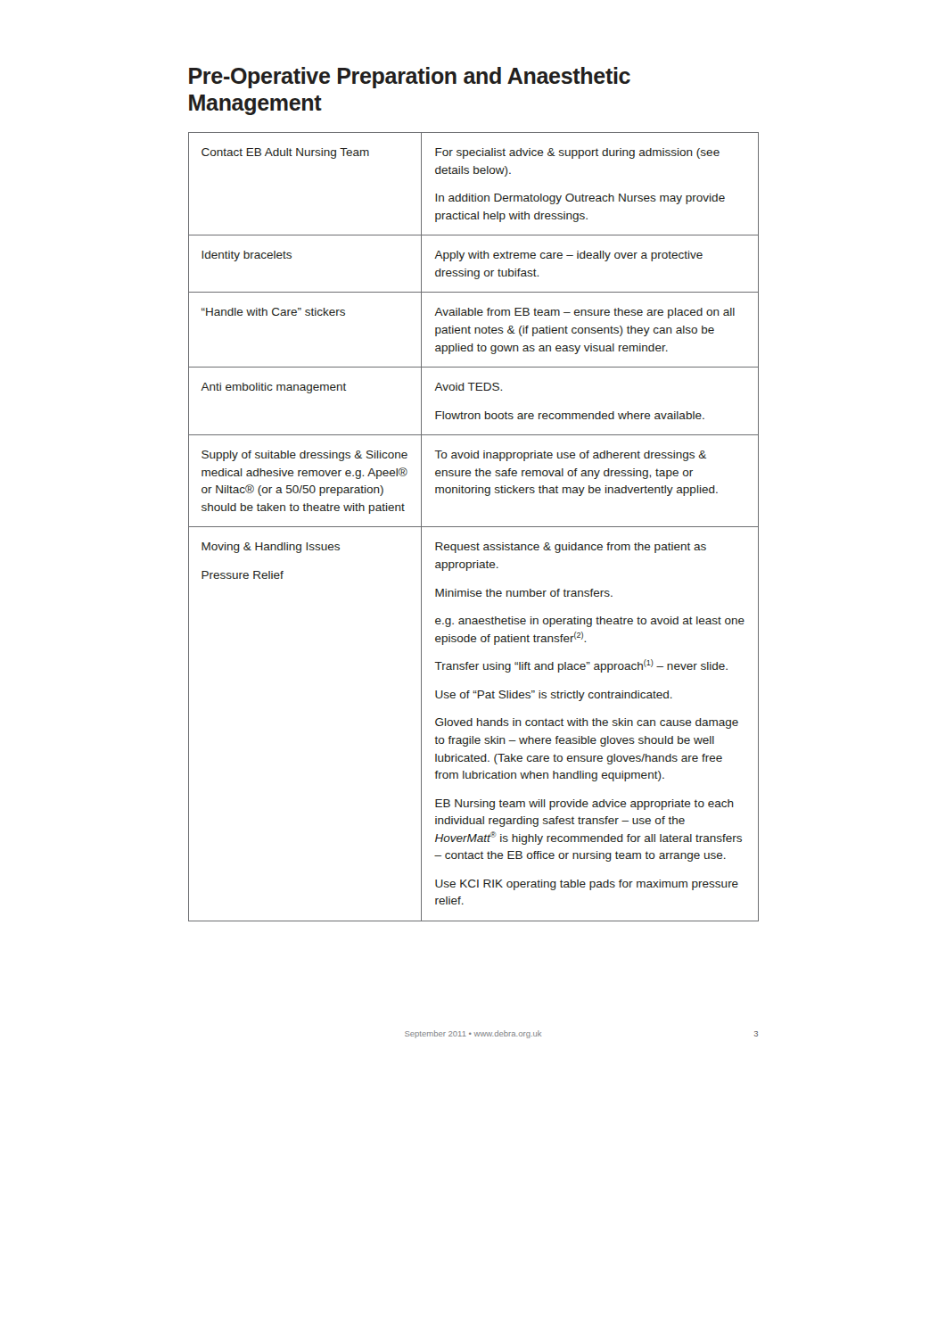Pre-Operative Preparation and Anaesthetic Management
| Contact EB Adult Nursing Team | For specialist advice & support during admission (see details below). In addition Dermatology Outreach Nurses may provide practical help with dressings. |
| Identity bracelets | Apply with extreme care – ideally over a protective dressing or tubifast. |
| “Handle with Care” stickers | Available from EB team – ensure these are placed on all patient notes & (if patient consents) they can also be applied to gown as an easy visual reminder. |
| Anti embolitic management | Avoid TEDS. Flowtron boots are recommended where available. |
| Supply of suitable dressings & Silicone medical adhesive remover e.g. Apeel® or Niltac® (or a 50/50 preparation) should be taken to theatre with patient | To avoid inappropriate use of adherent dressings & ensure the safe removal of any dressing, tape or monitoring stickers that may be inadvertently applied. |
| Moving & Handling Issues Pressure Relief | Request assistance & guidance from the patient as appropriate. Minimise the number of transfers. e.g. anaesthetise in operating theatre to avoid at least one episode of patient transfer (2) . Transfer using “lift and place” approach (1) – never slide. Use of “Pat Slides” is strictly contraindicated. Gloved hands in contact with the skin can cause damage to fragile skin – where feasible gloves should be well lubricated. (Take care to ensure gloves/hands are free from lubrication when handling equipment). EB Nursing team will provide advice appropriate to each individual regarding safest transfer – use of the HoverMatt ® is highly recommended for all lateral transfers – contact the EB office or nursing team to arrange use. Use KCI RIK operating table pads for maximum pressure relief. |
September 2011 • www.debra.org.uk 3